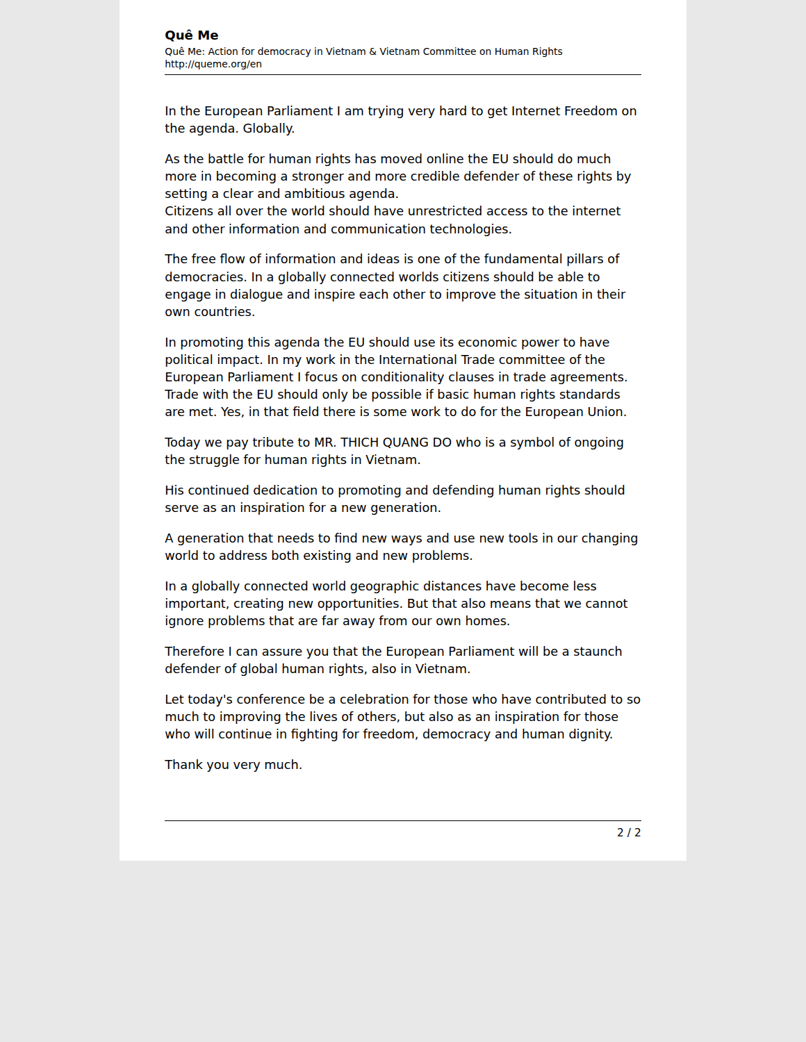Quê Me
Quê Me: Action for democracy in Vietnam & Vietnam Committee on Human Rights
http://queme.org/en
In the European Parliament I am trying very hard to get Internet Freedom on the agenda. Globally.
As the battle for human rights has moved online the EU should do much more in becoming a stronger and more credible defender of these rights by setting a clear and ambitious agenda.
Citizens all over the world should have unrestricted access to the internet and other information and communication technologies.
The free flow of information and ideas is one of the fundamental pillars of democracies. In a globally connected worlds citizens should be able to engage in dialogue and inspire each other to improve the situation in their own countries.
In promoting this agenda the EU should use its economic power to have political impact. In my work in the International Trade committee of the European Parliament I focus on conditionality clauses in trade agreements. Trade with the EU should only be possible if basic human rights standards are met. Yes, in that field there is some work to do for the European Union.
Today we pay tribute to MR. THICH QUANG DO who is a symbol of ongoing the struggle for human rights in Vietnam.
His continued dedication to promoting and defending human rights should serve as an inspiration for a new generation.
A generation that needs to find new ways and use new tools in our changing world to address both existing and new problems.
In a globally connected world geographic distances have become less important, creating new opportunities. But that also means that we cannot ignore problems that are far away from our own homes.
Therefore I can assure you that the European Parliament will be a staunch defender of global human rights, also in Vietnam.
Let today's conference be a celebration for those who have contributed to so much to improving the lives of others, but also as an inspiration for those who will continue in fighting for freedom, democracy and human dignity.
Thank you very much.
2 / 2